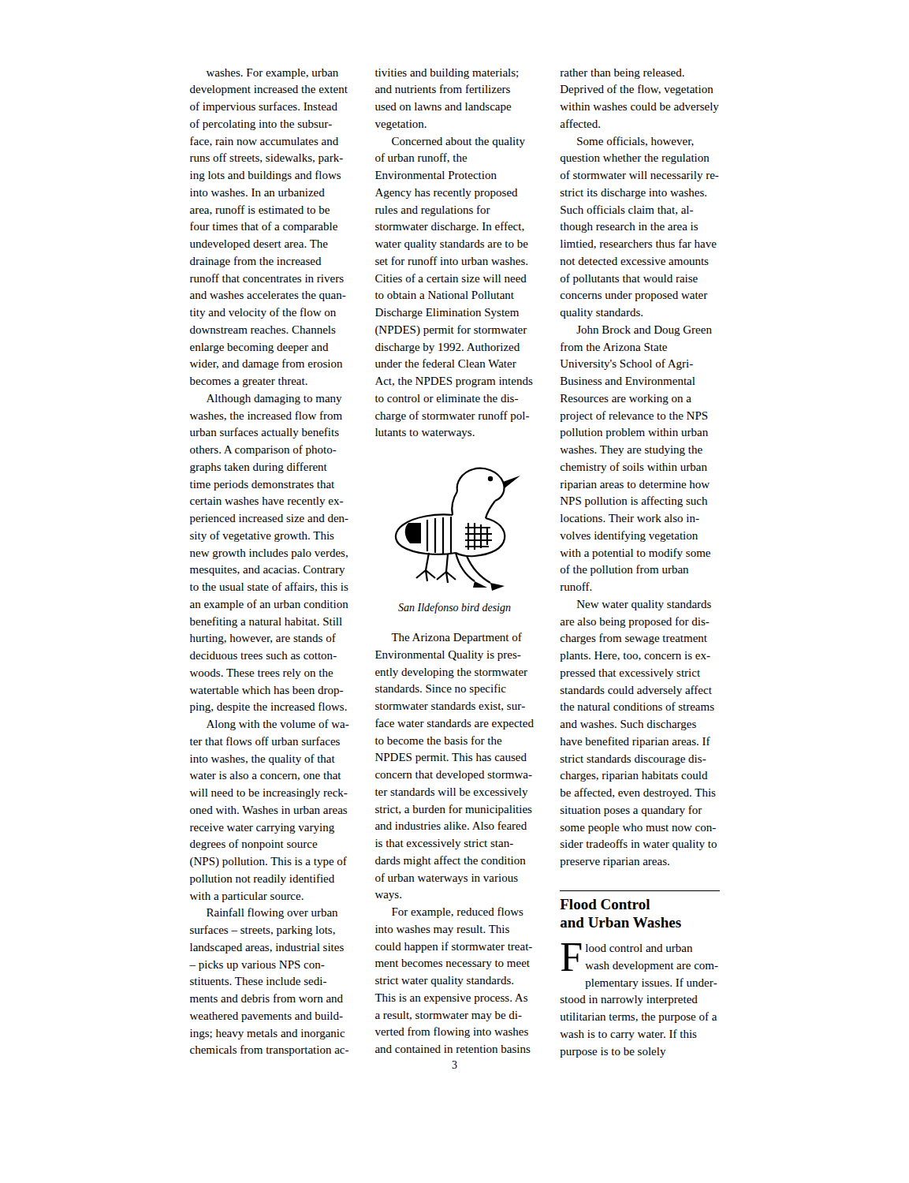washes. For example, urban development increased the extent of impervious surfaces. Instead of percolating into the subsurface, rain now accumulates and runs off streets, sidewalks, parking lots and buildings and flows into washes. In an urbanized area, runoff is estimated to be four times that of a comparable undeveloped desert area. The drainage from the increased runoff that concentrates in rivers and washes accelerates the quantity and velocity of the flow on downstream reaches. Channels enlarge becoming deeper and wider, and damage from erosion becomes a greater threat.
Although damaging to many washes, the increased flow from urban surfaces actually benefits others. A comparison of photographs taken during different time periods demonstrates that certain washes have recently experienced increased size and density of vegetative growth. This new growth includes palo verdes, mesquites, and acacias. Contrary to the usual state of affairs, this is an example of an urban condition benefiting a natural habitat. Still hurting, however, are stands of deciduous trees such as cottonwoods. These trees rely on the watertable which has been dropping, despite the increased flows.
Along with the volume of water that flows off urban surfaces into washes, the quality of that water is also a concern, one that will need to be increasingly reckoned with. Washes in urban areas receive water carrying varying degrees of nonpoint source (NPS) pollution. This is a type of pollution not readily identified with a particular source.
Rainfall flowing over urban surfaces – streets, parking lots, landscaped areas, industrial sites – picks up various NPS constituents. These include sediments and debris from worn and weathered pavements and buildings; heavy metals and inorganic chemicals from transportation activities and building materials; and nutrients from fertilizers used on lawns and landscape vegetation.
Concerned about the quality of urban runoff, the Environmental Protection Agency has recently proposed rules and regulations for stormwater discharge. In effect, water quality standards are to be set for runoff into urban washes. Cities of a certain size will need to obtain a National Pollutant Discharge Elimination System (NPDES) permit for stormwater discharge by 1992. Authorized under the federal Clean Water Act, the NPDES program intends to control or eliminate the discharge of stormwater runoff pollutants to waterways.
San Ildefonso bird design
The Arizona Department of Environmental Quality is presently developing the stormwater standards. Since no specific stormwater standards exist, surface water standards are expected to become the basis for the NPDES permit. This has caused concern that developed stormwater standards will be excessively strict, a burden for municipalities and industries alike. Also feared is that excessively strict standards might affect the condition of urban waterways in various ways.
For example, reduced flows into washes may result. This could happen if stormwater treatment becomes necessary to meet strict water quality standards. This is an expensive process. As a result, stormwater may be diverted from flowing into washes and contained in retention basins rather than being released. Deprived of the flow, vegetation within washes could be adversely affected.
Some officials, however, question whether the regulation of stormwater will necessarily restrict its discharge into washes. Such officials claim that, although research in the area is limtied, researchers thus far have not detected excessive amounts of pollutants that would raise concerns under proposed water quality standards.
John Brock and Doug Green from the Arizona State University's School of Agri-Business and Environmental Resources are working on a project of relevance to the NPS pollution problem within urban washes. They are studying the chemistry of soils within urban riparian areas to determine how NPS pollution is affecting such locations. Their work also involves identifying vegetation with a potential to modify some of the pollution from urban runoff.
New water quality standards are also being proposed for discharges from sewage treatment plants. Here, too, concern is expressed that excessively strict standards could adversely affect the natural conditions of streams and washes. Such discharges have benefited riparian areas. If strict standards discourage discharges, riparian habitats could be affected, even destroyed. This situation poses a quandary for some people who must now consider tradeoffs in water quality to preserve riparian areas.
Flood Control
and Urban Washes
Flood control and urban wash development are complementary issues. If understood in narrowly interpreted utilitarian terms, the purpose of a wash is to carry water. If this purpose is to be solely
3